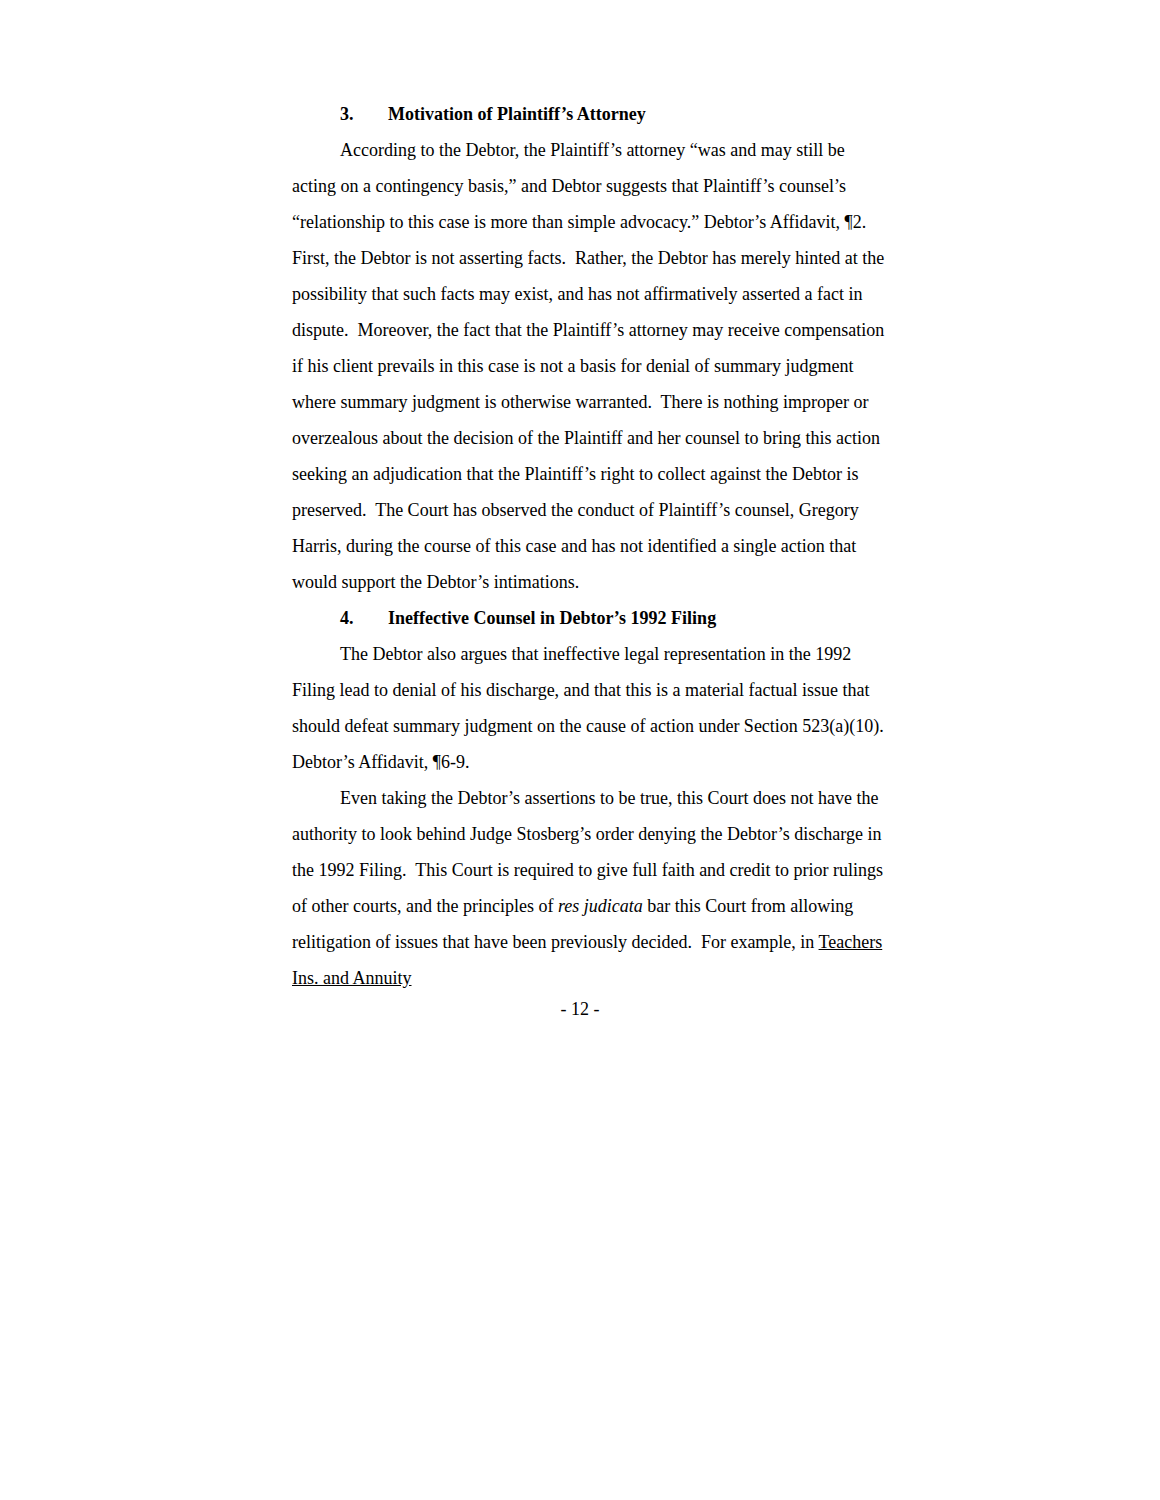3. Motivation of Plaintiff’s Attorney
According to the Debtor, the Plaintiff’s attorney “was and may still be acting on a contingency basis,” and Debtor suggests that Plaintiff’s counsel’s “relationship to this case is more than simple advocacy.” Debtor’s Affidavit, ¶2. First, the Debtor is not asserting facts. Rather, the Debtor has merely hinted at the possibility that such facts may exist, and has not affirmatively asserted a fact in dispute. Moreover, the fact that the Plaintiff’s attorney may receive compensation if his client prevails in this case is not a basis for denial of summary judgment where summary judgment is otherwise warranted. There is nothing improper or overzealous about the decision of the Plaintiff and her counsel to bring this action seeking an adjudication that the Plaintiff’s right to collect against the Debtor is preserved. The Court has observed the conduct of Plaintiff’s counsel, Gregory Harris, during the course of this case and has not identified a single action that would support the Debtor’s intimations.
4. Ineffective Counsel in Debtor’s 1992 Filing
The Debtor also argues that ineffective legal representation in the 1992 Filing lead to denial of his discharge, and that this is a material factual issue that should defeat summary judgment on the cause of action under Section 523(a)(10). Debtor’s Affidavit, ¶6-9.
Even taking the Debtor’s assertions to be true, this Court does not have the authority to look behind Judge Stosberg’s order denying the Debtor’s discharge in the 1992 Filing. This Court is required to give full faith and credit to prior rulings of other courts, and the principles of res judicata bar this Court from allowing relitigation of issues that have been previously decided. For example, in Teachers Ins. and Annuity
- 12 -